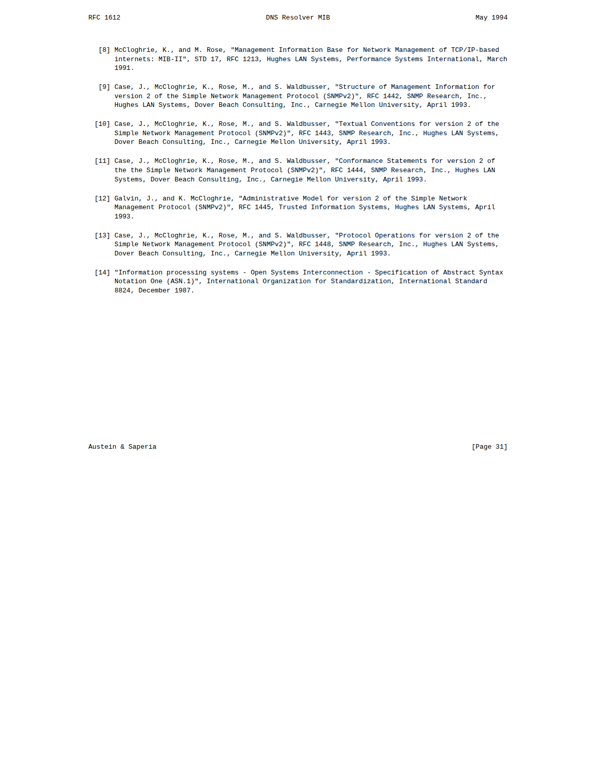RFC 1612 DNS Resolver MIB May 1994
[8] McCloghrie, K., and M. Rose, "Management Information Base for Network Management of TCP/IP-based internets: MIB-II", STD 17, RFC 1213, Hughes LAN Systems, Performance Systems International, March 1991.
[9] Case, J., McCloghrie, K., Rose, M., and S. Waldbusser, "Structure of Management Information for version 2 of the Simple Network Management Protocol (SNMPv2)", RFC 1442, SNMP Research, Inc., Hughes LAN Systems, Dover Beach Consulting, Inc., Carnegie Mellon University, April 1993.
[10] Case, J., McCloghrie, K., Rose, M., and S. Waldbusser, "Textual Conventions for version 2 of the Simple Network Management Protocol (SNMPv2)", RFC 1443, SNMP Research, Inc., Hughes LAN Systems, Dover Beach Consulting, Inc., Carnegie Mellon University, April 1993.
[11] Case, J., McCloghrie, K., Rose, M., and S. Waldbusser, "Conformance Statements for version 2 of the the Simple Network Management Protocol (SNMPv2)", RFC 1444, SNMP Research, Inc., Hughes LAN Systems, Dover Beach Consulting, Inc., Carnegie Mellon University, April 1993.
[12] Galvin, J., and K. McCloghrie, "Administrative Model for version 2 of the Simple Network Management Protocol (SNMPv2)", RFC 1445, Trusted Information Systems, Hughes LAN Systems, April 1993.
[13] Case, J., McCloghrie, K., Rose, M., and S. Waldbusser, "Protocol Operations for version 2 of the Simple Network Management Protocol (SNMPv2)", RFC 1448, SNMP Research, Inc., Hughes LAN Systems, Dover Beach Consulting, Inc., Carnegie Mellon University, April 1993.
[14] "Information processing systems - Open Systems Interconnection - Specification of Abstract Syntax Notation One (ASN.1)", International Organization for Standardization, International Standard 8824, December 1987.
Austein & Saperia [Page 31]